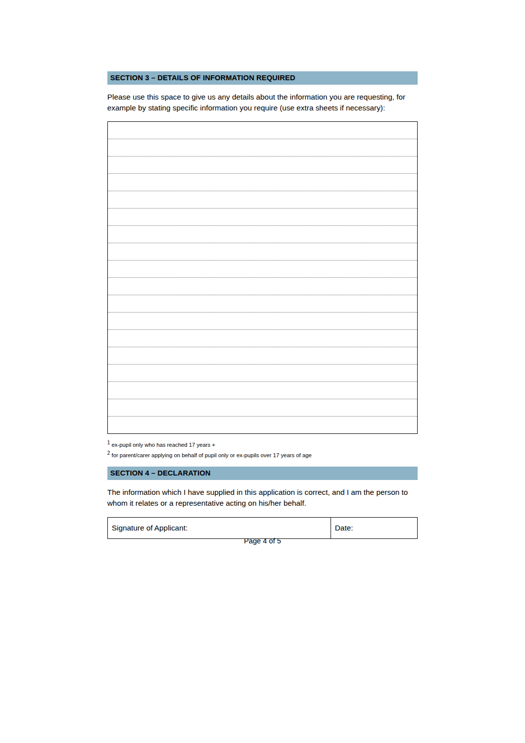SECTION 3 – DETAILS OF INFORMATION REQUIRED
Please use this space to give us any details about the information you are requesting, for example by stating specific information you require (use extra sheets if necessary):
1 ex-pupil only who has reached 17 years +
2 for parent/carer applying on behalf of pupil only or ex-pupils over 17 years of age
SECTION 4 – DECLARATION
The information which I have supplied in this application is correct, and I am the person to whom it relates or a representative acting on his/her behalf.
| Signature of Applicant: | Date: |
Page 4 of 5